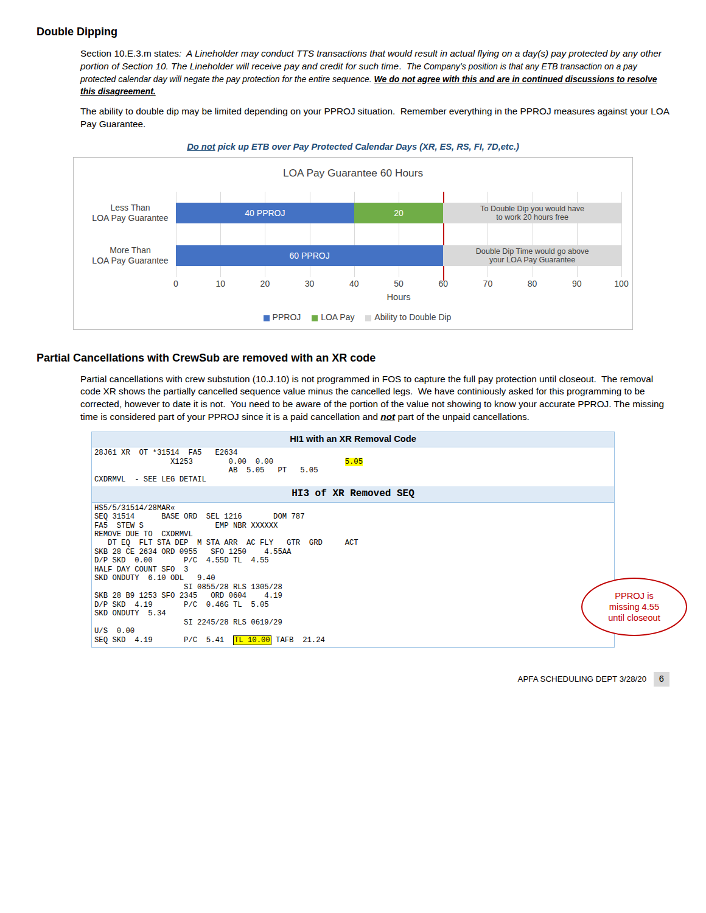Double Dipping
Section 10.E.3.m states: A Lineholder may conduct TTS transactions that would result in actual flying on a day(s) pay protected by any other portion of Section 10. The Lineholder will receive pay and credit for such time. The Company’s position is that any ETB transaction on a pay protected calendar day will negate the pay protection for the entire sequence. We do not agree with this and are in continued discussions to resolve this disagreement.
The ability to double dip may be limited depending on your PPROJ situation. Remember everything in the PPROJ measures against your LOA Pay Guarantee.
Do not pick up ETB over Pay Protected Calendar Days (XR, ES, RS, FI, 7D,etc.)
LOA Pay Guarantee 60 Hours
| Less Than LOA Pay Guarantee | 40 PPROJ 20 To Double Dip you would have to work 20 hours free |
| More Than LOA Pay Guarantee | 60 PPROJ Double Dip Time would go above your LOA Pay Guarantee |
| | 0 10 20 30 40 50 60 70 80 90 100 Hours |
PPROJ LOA Pay Ability to Double Dip
Partial Cancellations with CrewSub are removed with an XR code
Partial cancellations with crew substution (10.J.10) is not programmed in FOS to capture the full pay protection until closeout. The removal code XR shows the partially cancelled sequence value minus the cancelled legs. We have continiously asked for this programming to be corrected, however to date it is not. You need to be aware of the portion of the value not showing to know your accurate PPROJ. The missing time is considered part of your PPROJ since it is a paid cancellation and not part of the unpaid cancellations.
HI1 with an XR Removal Code
28J61 XR  OT *31514  FA5   E2634
                 X1253        0.00  0.00                5.05
                              AB  5.05   PT   5.05
CXDRMVL  - SEE LEG DETAIL
HI3 of XR Removed SEQ
HS5/5/31514/28MAR«
SEQ 31514      BASE ORD  SEL 1216       DOM 787
FA5  STEW S                EMP NBR XXXXXX
REMOVE DUE TO  CXDRMVL
   DT EQ  FLT STA DEP  M STA ARR  AC FLY   GTR  GRD     ACT
SKB 28 CE 2634 ORD 0955   SFO 1250    4.55AA
D/P SKD  0.00       P/C  4.55D TL  4.55
HALF DAY COUNT SFO  3
SKD ONDUTY  6.10 ODL   9.40
                    SI 0855/28 RLS 1305/28
SKB 28 B9 1253 SFO 2345   ORD 0604    4.19
D/P SKD  4.19       P/C  0.46G TL  5.05
SKD ONDUTY  5.34
                    SI 2245/28 RLS 0619/29
U/S  0.00
SEQ SKD  4.19       P/C  5.41  TL 10.00 TAFB  21.24
PPROJ is
missing 4.55
until closeout
APFA SCHEDULING DEPT 3/28/20 6